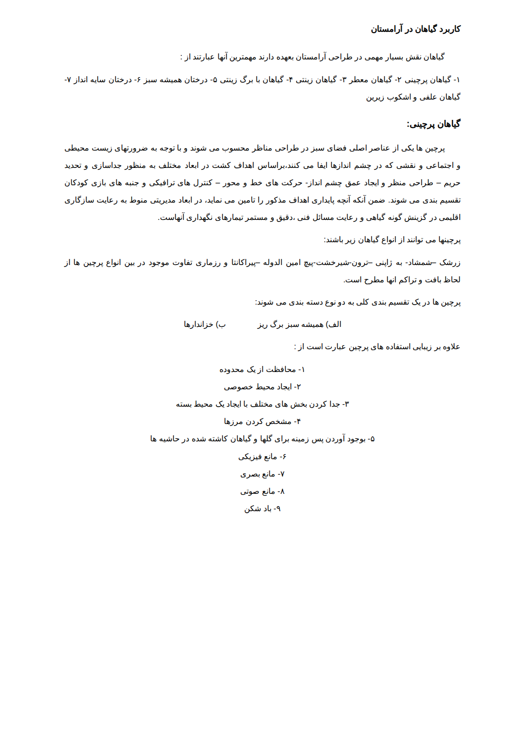کاربرد گیاهان در آرامستان
گیاهان نقش بسیار مهمی در طراحی آرامستان بعهده دارند مهمترین آنها عبارتند از :
۱- گیاهان پرچینی ۲- گیاهان معطر ۳- گیاهان زینتی ۴- گیاهان با برگ زینتی ۵- درختان همیشه سبز ۶- درختان سایه انداز ۷- گیاهان علفی و اشکوب زیرین
گیاهان پرچینی:
پرچین ها یکی از عناصر اصلی فضای سبز در طراحی مناظر محسوب می شوند و با توجه به ضرورتهای زیست محیطی و اجتماعی و نقشی که در چشم اندازها ایفا می کنند،براساس اهداف کشت در ابعاد مختلف به منظور جداسازی و تحدید حریم – طراحی منظر و ایجاد عمق چشم انداز- حرکت های خط و محور – کنترل های ترافیکی و جنبه های بازی کودکان تقسیم بندی می شوند. ضمن آنکه آنچه پایداری اهداف مذکور را تامین می نماید، در ابعاد مدیریتی منوط به رعایت سازگاری اقلیمی در گزینش گونه گیاهی و رعایت مسائل فنی ،دقیق و مستمر تیمارهای نگهداری آنهاست.
پرچینها می توانند از انواع گیاهان زیر باشند:
زرشک –شمشاد- به ژاپنی –ترون-شیرخشت-پیچ امین الدوله –پیراکانتا و رزماری تفاوت موجود در بین انواع پرچین ها از لحاظ بافت و تراکم انها مطرح است.
پرچین ها در یک تقسیم بندی کلی به دو نوع دسته بندی می شوند:
الف) همیشه سبز برگ ریز ب) خزاندارها
علاوه بر زیبایی استفاده های پرچین عبارت است از :
۱- محافظت از یک محدوده
۲- ایجاد محیط خصوصی
۳- جدا کردن بخش های مختلف با ایجاد یک محیط بسته
۴- مشخص کردن مرزها
۵- بوجود آوردن پس زمینه برای گلها و گیاهان کاشته شده در حاشیه ها
۶- مانع فیزیکی
۷- مانع بصری
۸- مانع صوتی
۹- باد شکن